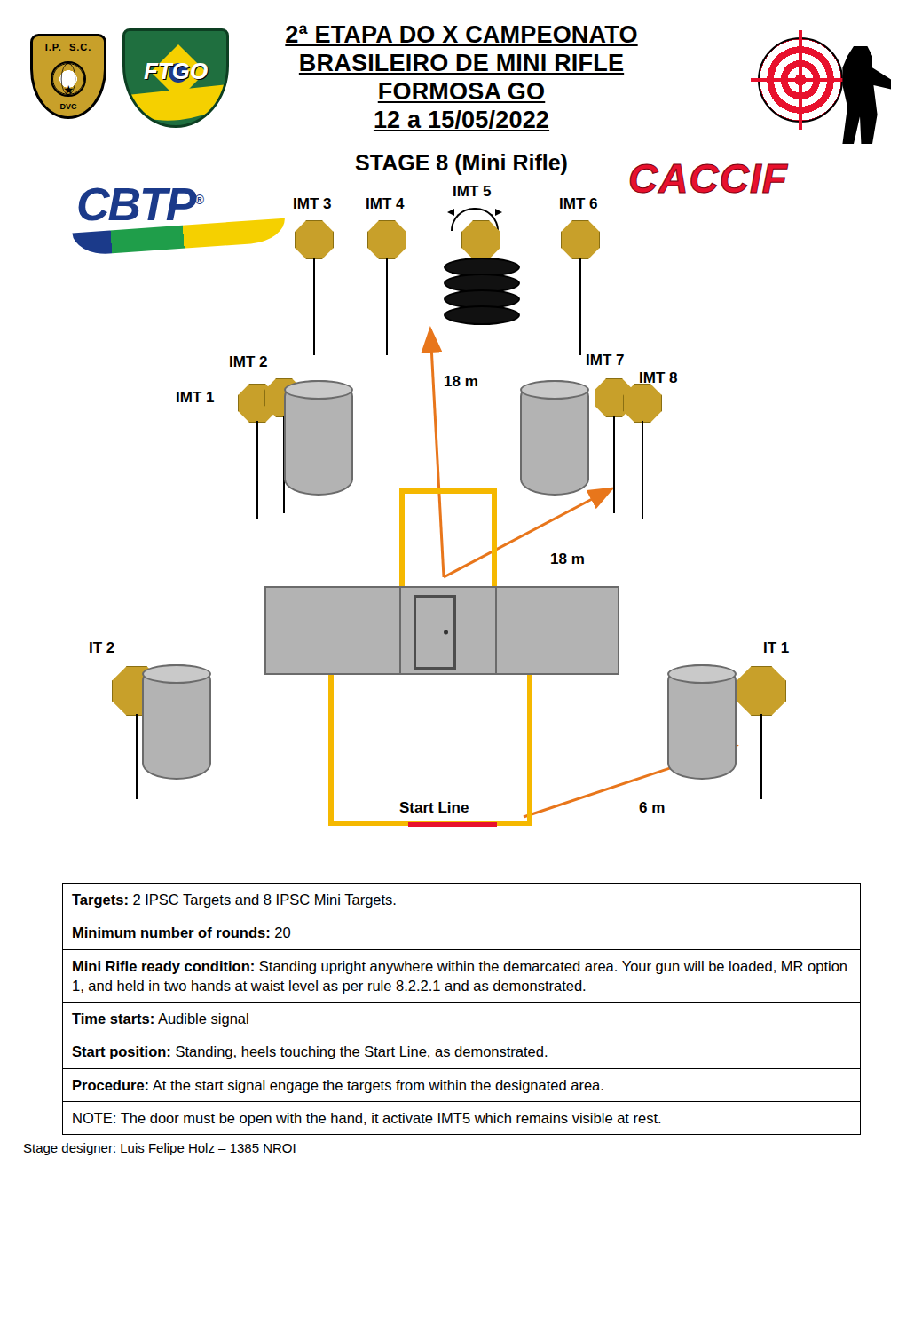I.P. S.C.
★
DVC
FTGO
2ª ETAPA DO X CAMPEONATO
BRASILEIRO DE MINI RIFLE
FORMOSA GO
12 a 15/05/2022
STAGE 8 (Mini Rifle)
CBTP®
CACCIF
IMT 3
IMT 4
IMT 5
IMT 6
IMT 2
IMT 1
IMT 7
IMT 8
18 m
18 m
6 m
IT 2
IT 1
Start Line
| Targets: 2 IPSC Targets and 8 IPSC Mini Targets. |
| Minimum number of rounds: 20 |
| Mini Rifle ready condition: Standing upright anywhere within the demarcated area. Your gun will be loaded, MR option 1, and held in two hands at waist level as per rule 8.2.2.1 and as demonstrated. |
| Time starts: Audible signal |
| Start position: Standing, heels touching the Start Line, as demonstrated. |
| Procedure: At the start signal engage the targets from within the designated area. |
| NOTE: The door must be open with the hand, it activate IMT5 which remains visible at rest. |
Stage designer: Luis Felipe Holz – 1385 NROI